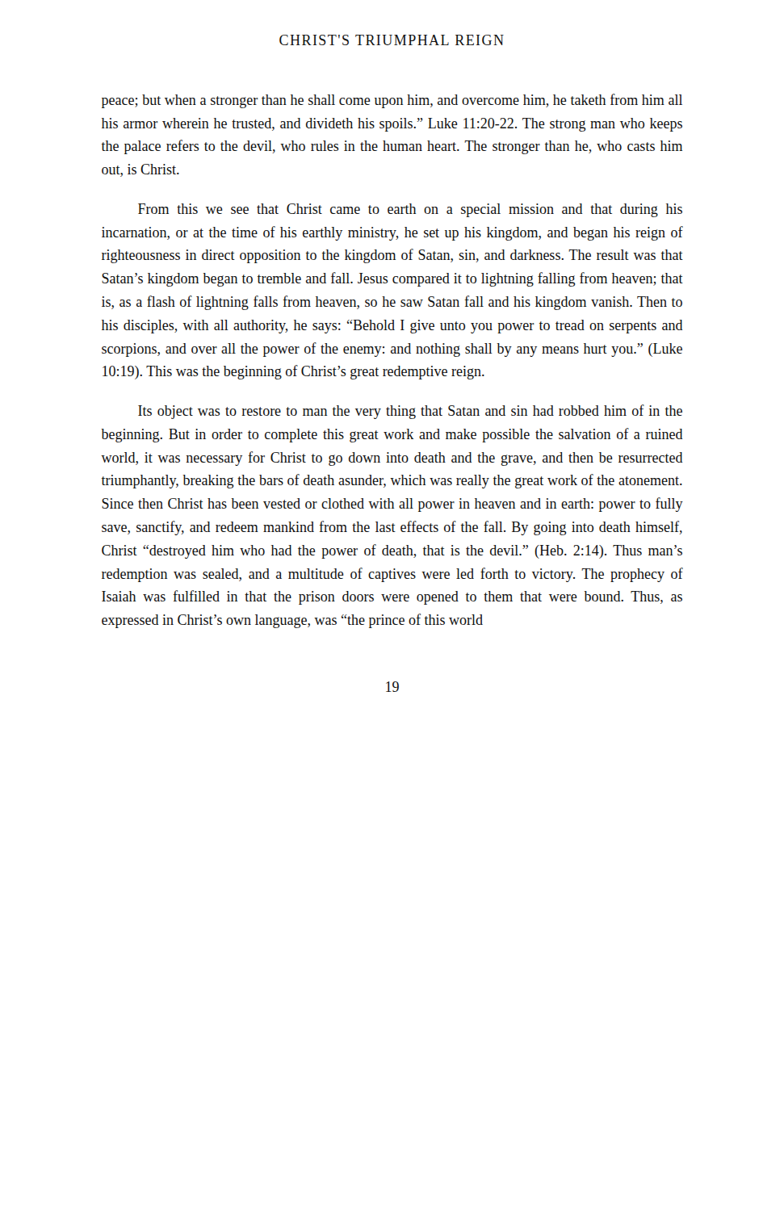Christ's Triumphal Reign
peace; but when a stronger than he shall come upon him, and overcome him, he taketh from him all his armor wherein he trusted, and divideth his spoils.” Luke 11:20-22. The strong man who keeps the palace refers to the devil, who rules in the human heart. The stronger than he, who casts him out, is Christ.
From this we see that Christ came to earth on a special mission and that during his incarnation, or at the time of his earthly ministry, he set up his kingdom, and began his reign of righteousness in direct opposition to the kingdom of Satan, sin, and darkness. The result was that Satan’s kingdom began to tremble and fall. Jesus compared it to lightning falling from heaven; that is, as a flash of lightning falls from heaven, so he saw Satan fall and his kingdom vanish. Then to his disciples, with all authority, he says: “Behold I give unto you power to tread on serpents and scorpions, and over all the power of the enemy: and nothing shall by any means hurt you.” (Luke 10:19). This was the beginning of Christ’s great redemptive reign.
Its object was to restore to man the very thing that Satan and sin had robbed him of in the beginning. But in order to complete this great work and make possible the salvation of a ruined world, it was necessary for Christ to go down into death and the grave, and then be resurrected triumphantly, breaking the bars of death asunder, which was really the great work of the atonement. Since then Christ has been vested or clothed with all power in heaven and in earth: power to fully save, sanctify, and redeem mankind from the last effects of the fall. By going into death himself, Christ “destroyed him who had the power of death, that is the devil.” (Heb. 2:14). Thus man’s redemption was sealed, and a multitude of captives were led forth to victory. The prophecy of Isaiah was fulfilled in that the prison doors were opened to them that were bound. Thus, as expressed in Christ’s own language, was “the prince of this world
19